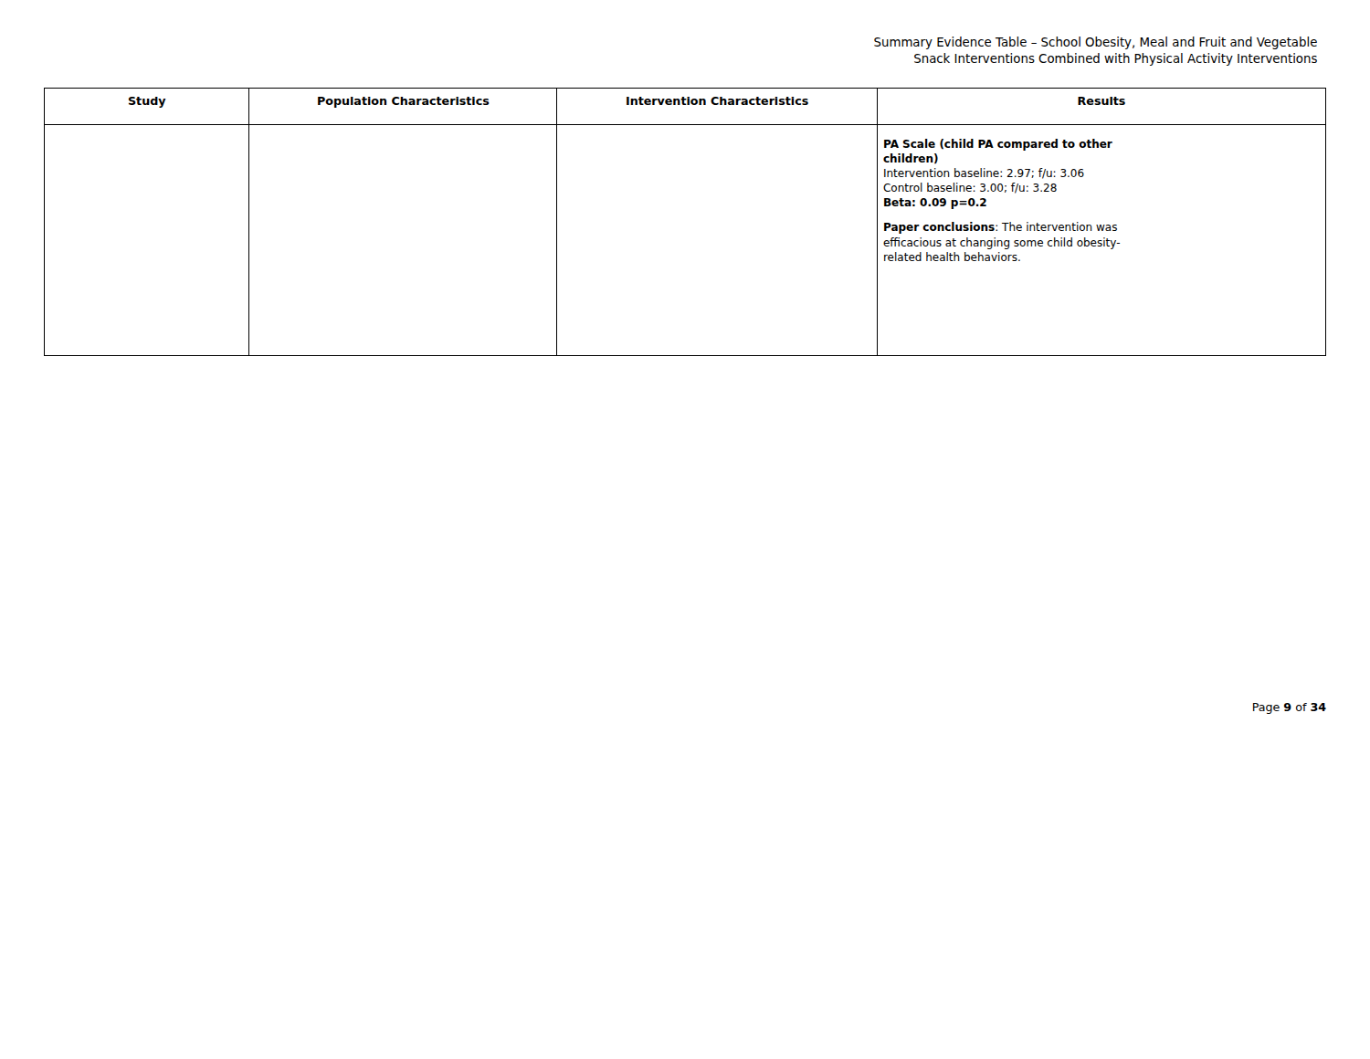Summary Evidence Table – School Obesity, Meal and Fruit and Vegetable
Snack Interventions Combined with Physical Activity Interventions
| Study | Population Characteristics | Intervention Characteristics | Results |
| --- | --- | --- | --- |
| | | | PA Scale (child PA compared to other children) Intervention baseline: 2.97; f/u: 3.06 Control baseline: 3.00; f/u: 3.28 Beta: 0.09 p=0.2 Paper conclusions : The intervention was efficacious at changing some child obesity- related health behaviors. |
Page 9 of 34